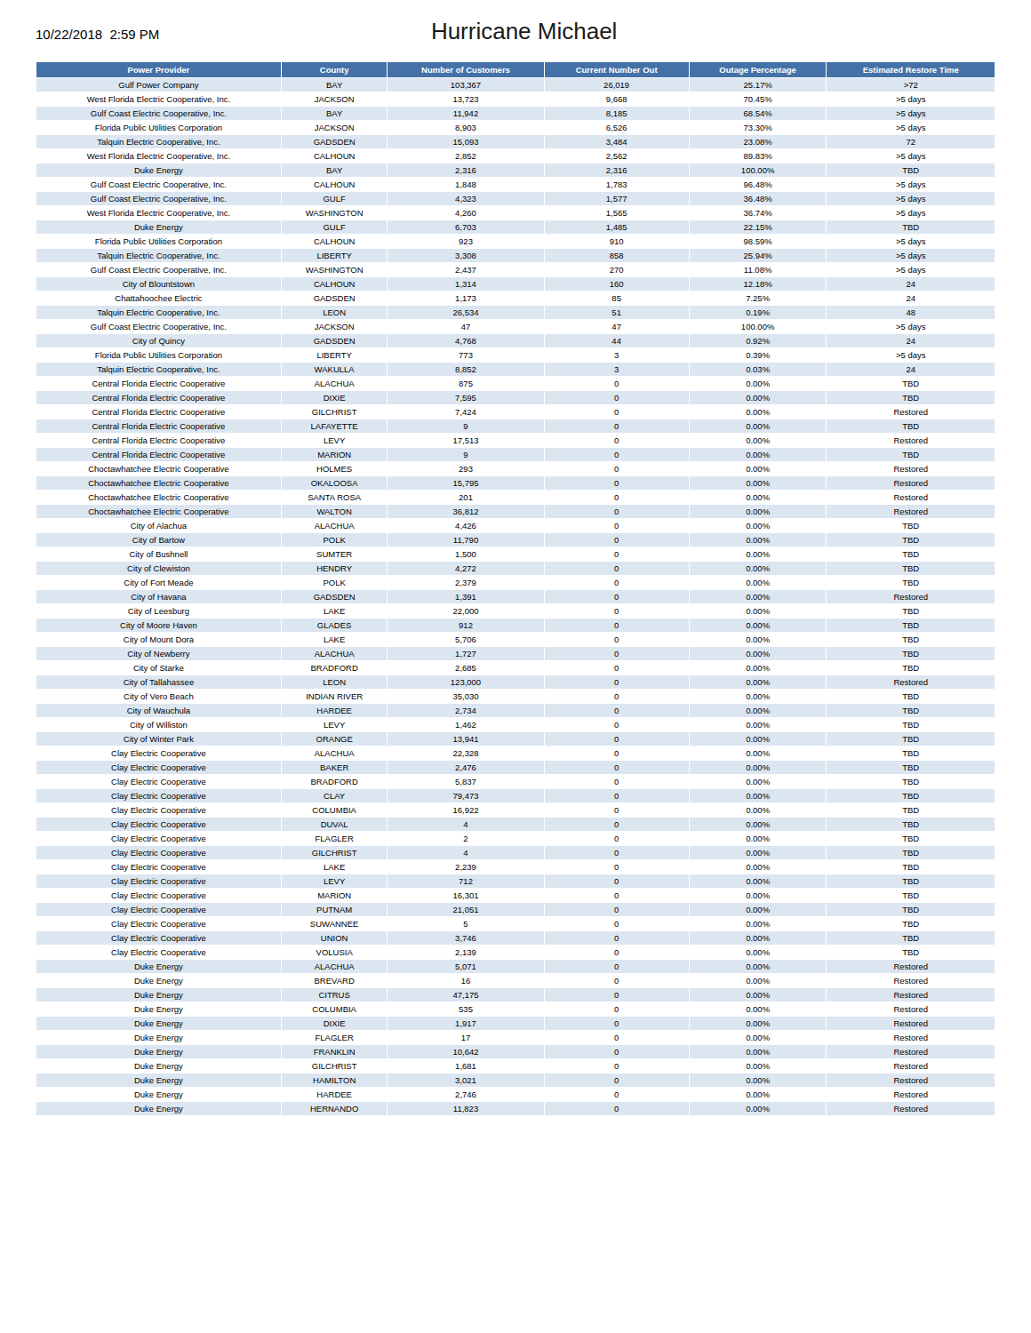10/22/2018 2:59 PM
Hurricane Michael
| Power Provider | County | Number of Customers | Current Number Out | Outage Percentage | Estimated Restore Time |
| --- | --- | --- | --- | --- | --- |
| Gulf Power Company | BAY | 103,367 | 26,019 | 25.17% | >72 |
| West Florida Electric Cooperative, Inc. | JACKSON | 13,723 | 9,668 | 70.45% | >5 days |
| Gulf Coast Electric Cooperative, Inc. | BAY | 11,942 | 8,185 | 68.54% | >5 days |
| Florida Public Utilities Corporation | JACKSON | 8,903 | 6,526 | 73.30% | >5 days |
| Talquin Electric Cooperative, Inc. | GADSDEN | 15,093 | 3,484 | 23.08% | 72 |
| West Florida Electric Cooperative, Inc. | CALHOUN | 2,852 | 2,562 | 89.83% | >5 days |
| Duke Energy | BAY | 2,316 | 2,316 | 100.00% | TBD |
| Gulf Coast Electric Cooperative, Inc. | CALHOUN | 1,848 | 1,783 | 96.48% | >5 days |
| Gulf Coast Electric Cooperative, Inc. | GULF | 4,323 | 1,577 | 36.48% | >5 days |
| West Florida Electric Cooperative, Inc. | WASHINGTON | 4,260 | 1,565 | 36.74% | >5 days |
| Duke Energy | GULF | 6,703 | 1,485 | 22.15% | TBD |
| Florida Public Utilities Corporation | CALHOUN | 923 | 910 | 98.59% | >5 days |
| Talquin Electric Cooperative, Inc. | LIBERTY | 3,308 | 858 | 25.94% | >5 days |
| Gulf Coast Electric Cooperative, Inc. | WASHINGTON | 2,437 | 270 | 11.08% | >5 days |
| City of Blountstown | CALHOUN | 1,314 | 160 | 12.18% | 24 |
| Chattahoochee Electric | GADSDEN | 1,173 | 85 | 7.25% | 24 |
| Talquin Electric Cooperative, Inc. | LEON | 26,534 | 51 | 0.19% | 48 |
| Gulf Coast Electric Cooperative, Inc. | JACKSON | 47 | 47 | 100.00% | >5 days |
| City of Quincy | GADSDEN | 4,768 | 44 | 0.92% | 24 |
| Florida Public Utilities Corporation | LIBERTY | 773 | 3 | 0.39% | >5 days |
| Talquin Electric Cooperative, Inc. | WAKULLA | 8,852 | 3 | 0.03% | 24 |
| Central Florida Electric Cooperative | ALACHUA | 875 | 0 | 0.00% | TBD |
| Central Florida Electric Cooperative | DIXIE | 7,595 | 0 | 0.00% | TBD |
| Central Florida Electric Cooperative | GILCHRIST | 7,424 | 0 | 0.00% | Restored |
| Central Florida Electric Cooperative | LAFAYETTE | 9 | 0 | 0.00% | TBD |
| Central Florida Electric Cooperative | LEVY | 17,513 | 0 | 0.00% | Restored |
| Central Florida Electric Cooperative | MARION | 9 | 0 | 0.00% | TBD |
| Choctawhatchee Electric Cooperative | HOLMES | 293 | 0 | 0.00% | Restored |
| Choctawhatchee Electric Cooperative | OKALOOSA | 15,795 | 0 | 0.00% | Restored |
| Choctawhatchee Electric Cooperative | SANTA ROSA | 201 | 0 | 0.00% | Restored |
| Choctawhatchee Electric Cooperative | WALTON | 36,812 | 0 | 0.00% | Restored |
| City of Alachua | ALACHUA | 4,426 | 0 | 0.00% | TBD |
| City of Bartow | POLK | 11,790 | 0 | 0.00% | TBD |
| City of Bushnell | SUMTER | 1,500 | 0 | 0.00% | TBD |
| City of Clewiston | HENDRY | 4,272 | 0 | 0.00% | TBD |
| City of Fort Meade | POLK | 2,379 | 0 | 0.00% | TBD |
| City of Havana | GADSDEN | 1,391 | 0 | 0.00% | Restored |
| City of Leesburg | LAKE | 22,000 | 0 | 0.00% | TBD |
| City of Moore Haven | GLADES | 912 | 0 | 0.00% | TBD |
| City of Mount Dora | LAKE | 5,706 | 0 | 0.00% | TBD |
| City of Newberry | ALACHUA | 1,727 | 0 | 0.00% | TBD |
| City of Starke | BRADFORD | 2,685 | 0 | 0.00% | TBD |
| City of Tallahassee | LEON | 123,000 | 0 | 0.00% | Restored |
| City of Vero Beach | INDIAN RIVER | 35,030 | 0 | 0.00% | TBD |
| City of Wauchula | HARDEE | 2,734 | 0 | 0.00% | TBD |
| City of Williston | LEVY | 1,462 | 0 | 0.00% | TBD |
| City of Winter Park | ORANGE | 13,941 | 0 | 0.00% | TBD |
| Clay Electric Cooperative | ALACHUA | 22,328 | 0 | 0.00% | TBD |
| Clay Electric Cooperative | BAKER | 2,476 | 0 | 0.00% | TBD |
| Clay Electric Cooperative | BRADFORD | 5,837 | 0 | 0.00% | TBD |
| Clay Electric Cooperative | CLAY | 79,473 | 0 | 0.00% | TBD |
| Clay Electric Cooperative | COLUMBIA | 16,922 | 0 | 0.00% | TBD |
| Clay Electric Cooperative | DUVAL | 4 | 0 | 0.00% | TBD |
| Clay Electric Cooperative | FLAGLER | 2 | 0 | 0.00% | TBD |
| Clay Electric Cooperative | GILCHRIST | 4 | 0 | 0.00% | TBD |
| Clay Electric Cooperative | LAKE | 2,239 | 0 | 0.00% | TBD |
| Clay Electric Cooperative | LEVY | 712 | 0 | 0.00% | TBD |
| Clay Electric Cooperative | MARION | 16,301 | 0 | 0.00% | TBD |
| Clay Electric Cooperative | PUTNAM | 21,051 | 0 | 0.00% | TBD |
| Clay Electric Cooperative | SUWANNEE | 5 | 0 | 0.00% | TBD |
| Clay Electric Cooperative | UNION | 3,746 | 0 | 0.00% | TBD |
| Clay Electric Cooperative | VOLUSIA | 2,139 | 0 | 0.00% | TBD |
| Duke Energy | ALACHUA | 5,071 | 0 | 0.00% | Restored |
| Duke Energy | BREVARD | 16 | 0 | 0.00% | Restored |
| Duke Energy | CITRUS | 47,175 | 0 | 0.00% | Restored |
| Duke Energy | COLUMBIA | 535 | 0 | 0.00% | Restored |
| Duke Energy | DIXIE | 1,917 | 0 | 0.00% | Restored |
| Duke Energy | FLAGLER | 17 | 0 | 0.00% | Restored |
| Duke Energy | FRANKLIN | 10,642 | 0 | 0.00% | Restored |
| Duke Energy | GILCHRIST | 1,681 | 0 | 0.00% | Restored |
| Duke Energy | HAMILTON | 3,021 | 0 | 0.00% | Restored |
| Duke Energy | HARDEE | 2,746 | 0 | 0.00% | Restored |
| Duke Energy | HERNANDO | 11,823 | 0 | 0.00% | Restored |